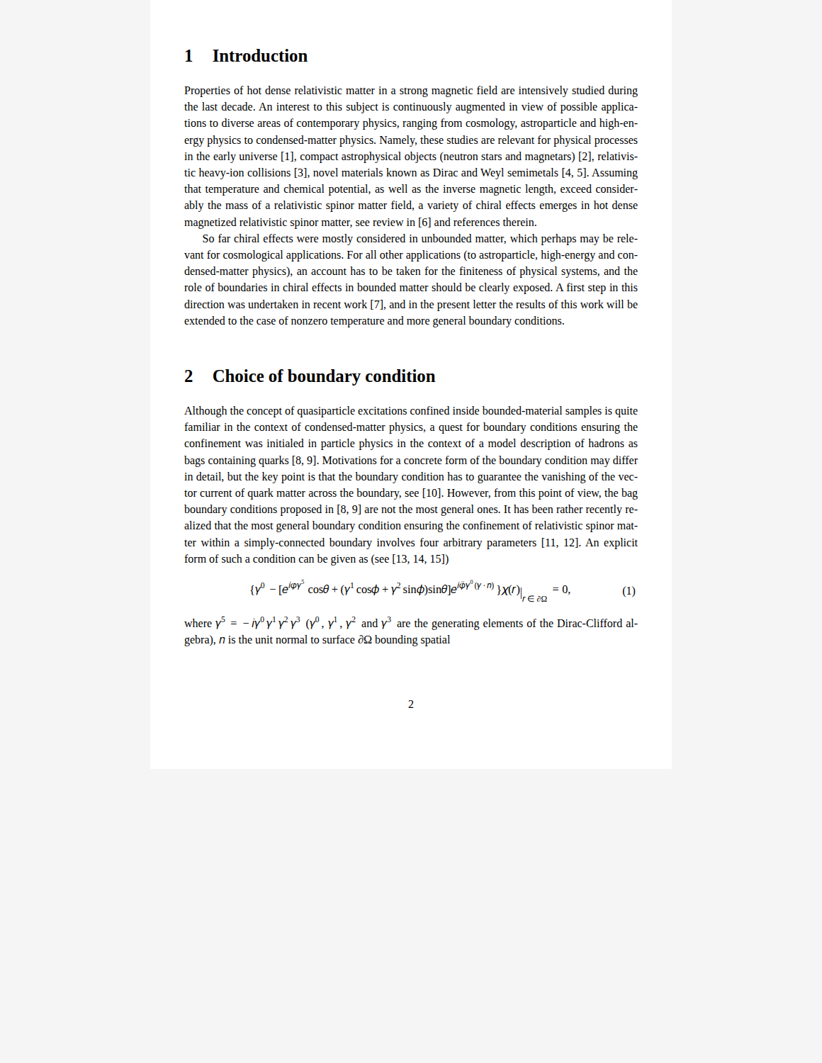1 Introduction
Properties of hot dense relativistic matter in a strong magnetic field are intensively studied during the last decade. An interest to this subject is continuously augmented in view of possible applications to diverse areas of contemporary physics, ranging from cosmology, astroparticle and high-energy physics to condensed-matter physics. Namely, these studies are relevant for physical processes in the early universe [1], compact astrophysical objects (neutron stars and magnetars) [2], relativistic heavy-ion collisions [3], novel materials known as Dirac and Weyl semimetals [4, 5]. Assuming that temperature and chemical potential, as well as the inverse magnetic length, exceed considerably the mass of a relativistic spinor matter field, a variety of chiral effects emerges in hot dense magnetized relativistic spinor matter, see review in [6] and references therein.
So far chiral effects were mostly considered in unbounded matter, which perhaps may be relevant for cosmological applications. For all other applications (to astroparticle, high-energy and condensed-matter physics), an account has to be taken for the finiteness of physical systems, and the role of boundaries in chiral effects in bounded matter should be clearly exposed. A first step in this direction was undertaken in recent work [7], and in the present letter the results of this work will be extended to the case of nonzero temperature and more general boundary conditions.
2 Choice of boundary condition
Although the concept of quasiparticle excitations confined inside bounded-material samples is quite familiar in the context of condensed-matter physics, a quest for boundary conditions ensuring the confinement was initialed in particle physics in the context of a model description of hadrons as bags containing quarks [8, 9]. Motivations for a concrete form of the boundary condition may differ in detail, but the key point is that the boundary condition has to guarantee the vanishing of the vector current of quark matter across the boundary, see [10]. However, from this point of view, the bag boundary conditions proposed in [8, 9] are not the most general ones. It has been rather recently realized that the most general boundary condition ensuring the confinement of relativistic spinor matter within a simply-connected boundary involves four arbitrary parameters [11, 12]. An explicit form of such a condition can be given as (see [13, 14, 15])
{ γ0 − [ eiφγ5 cosθ + ( γ1cosϕ + γ2sinϕ ) sinθ ] eiφ~γ0(γ·n) } χ(r) |r∈∂Ω = 0 , (1)
where γ5=−iγ0γ1γ2γ3 (γ0, γ1, γ2 and γ3 are the generating elements of the Dirac-Clifford algebra), n is the unit normal to surface ∂Ω bounding spatial
2